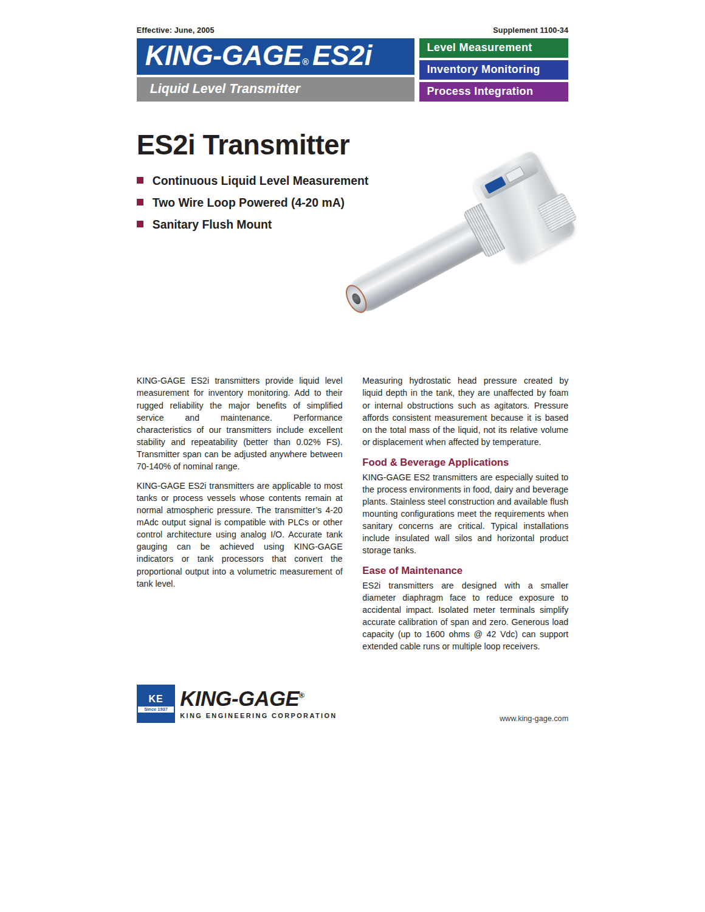Effective: June, 2005
Supplement 1100-34
KING-GAGE®ES2i
Liquid Level Transmitter
Level Measurement
Inventory Monitoring
Process Integration
ES2i Transmitter
Continuous Liquid Level Measurement
Two Wire Loop Powered (4-20 mA)
Sanitary Flush Mount
KING-GAGE ES2i transmitters provide liquid level measurement for inventory monitoring. Add to their rugged reliability the major benefits of simplified service and maintenance. Performance characteristics of our transmitters include excellent stability and repeatability (better than 0.02% FS). Transmitter span can be adjusted anywhere between 70-140% of nominal range.
KING-GAGE ES2i transmitters are applicable to most tanks or process vessels whose contents remain at normal atmospheric pressure. The transmitter’s 4-20 mAdc output signal is compatible with PLCs or other control architecture using analog I/O. Accurate tank gauging can be achieved using KING-GAGE indicators or tank processors that convert the proportional output into a volumetric measurement of tank level.
Measuring hydrostatic head pressure created by liquid depth in the tank, they are unaffected by foam or internal obstructions such as agitators. Pressure affords consistent measurement because it is based on the total mass of the liquid, not its relative volume or displacement when affected by temperature.
Food & Beverage Applications
KING-GAGE ES2 transmitters are especially suited to the process environments in food, dairy and beverage plants. Stainless steel construction and available flush mounting configurations meet the requirements when sanitary concerns are critical. Typical installations include insulated wall silos and horizontal product storage tanks.
Ease of Maintenance
ES2i transmitters are designed with a smaller diameter diaphragm face to reduce exposure to accidental impact. Isolated meter terminals simplify accurate calibration of span and zero. Generous load capacity (up to 1600 ohms @ 42 Vdc) can support extended cable runs or multiple loop receivers.
KE
Since 1937
KING-GAGE®
KING ENGINEERING CORPORATION
www.king-gage.com